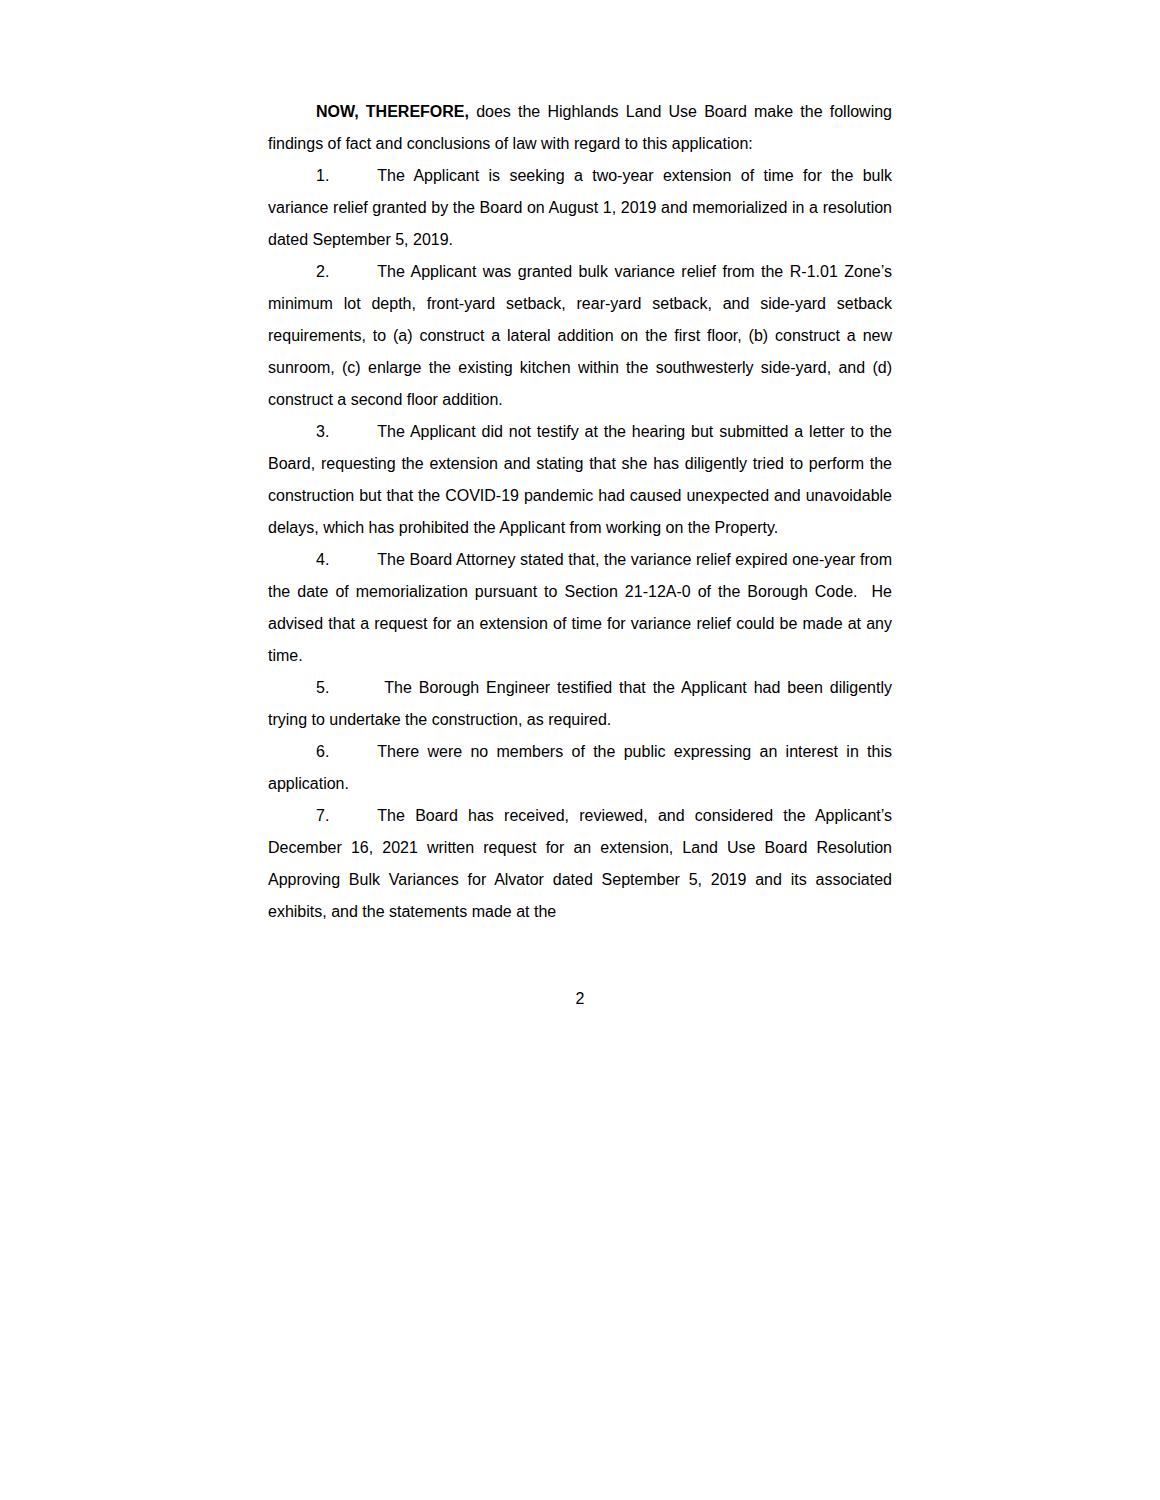NOW, THEREFORE, does the Highlands Land Use Board make the following findings of fact and conclusions of law with regard to this application:
1. The Applicant is seeking a two-year extension of time for the bulk variance relief granted by the Board on August 1, 2019 and memorialized in a resolution dated September 5, 2019.
2. The Applicant was granted bulk variance relief from the R-1.01 Zone’s minimum lot depth, front-yard setback, rear-yard setback, and side-yard setback requirements, to (a) construct a lateral addition on the first floor, (b) construct a new sunroom, (c) enlarge the existing kitchen within the southwesterly side-yard, and (d) construct a second floor addition.
3. The Applicant did not testify at the hearing but submitted a letter to the Board, requesting the extension and stating that she has diligently tried to perform the construction but that the COVID-19 pandemic had caused unexpected and unavoidable delays, which has prohibited the Applicant from working on the Property.
4. The Board Attorney stated that, the variance relief expired one-year from the date of memorialization pursuant to Section 21-12A-0 of the Borough Code. He advised that a request for an extension of time for variance relief could be made at any time.
5. The Borough Engineer testified that the Applicant had been diligently trying to undertake the construction, as required.
6. There were no members of the public expressing an interest in this application.
7. The Board has received, reviewed, and considered the Applicant’s December 16, 2021 written request for an extension, Land Use Board Resolution Approving Bulk Variances for Alvator dated September 5, 2019 and its associated exhibits, and the statements made at the
2